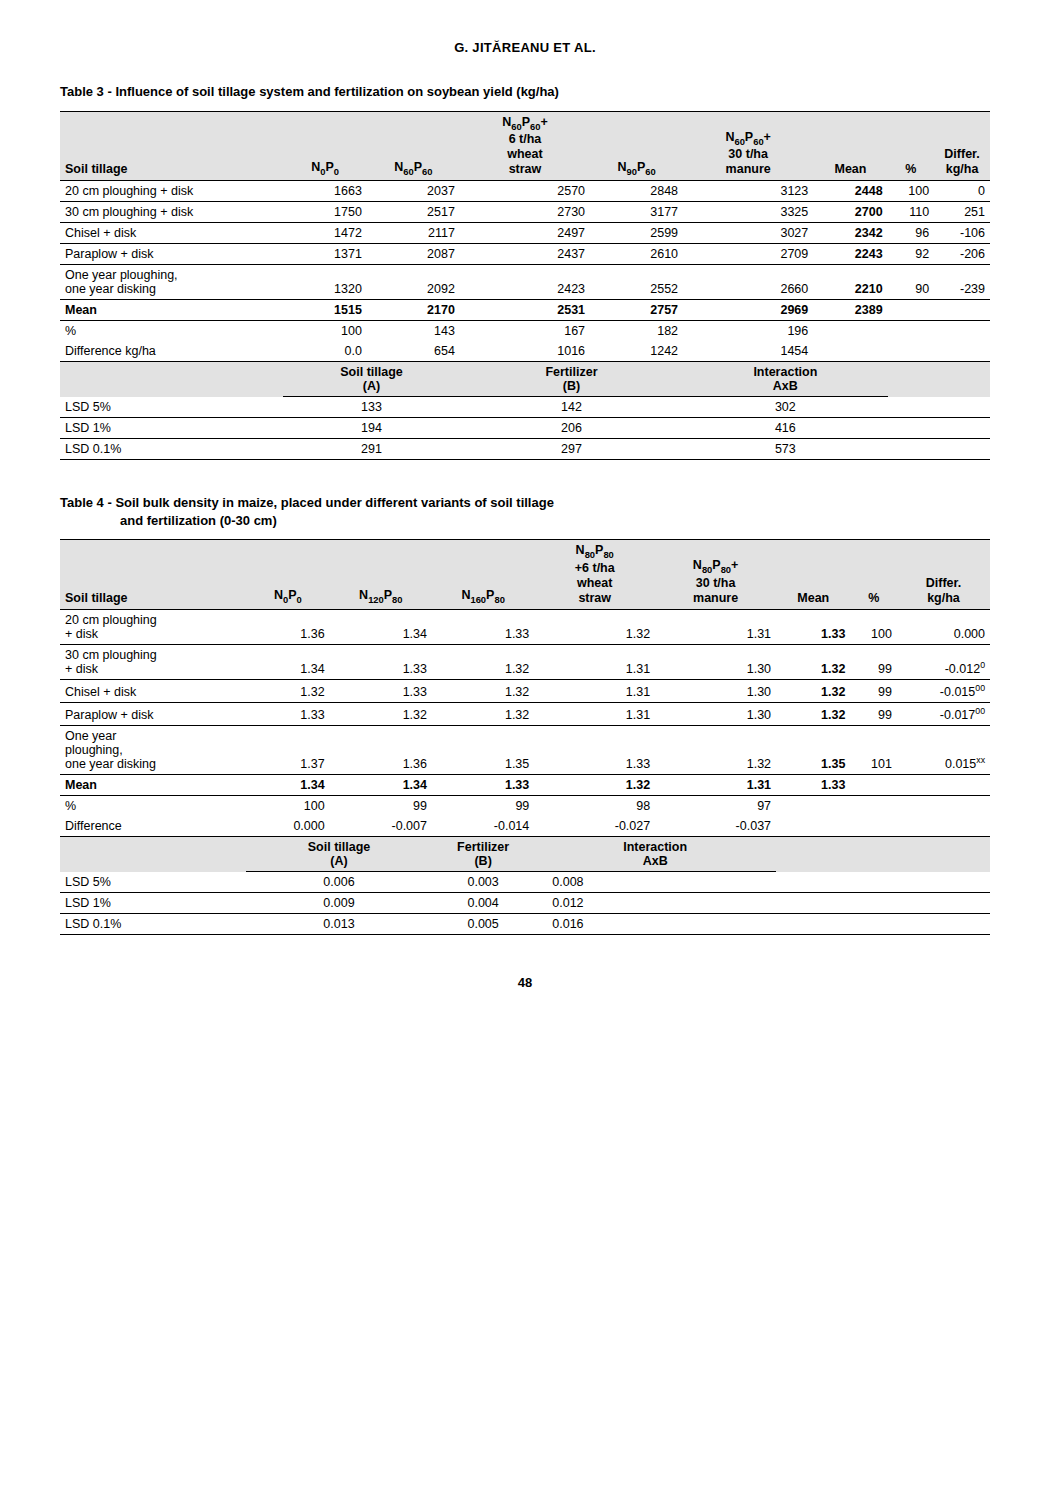G. JITĂREANU ET AL.
Table 3 - Influence of soil tillage system and fertilization on soybean yield (kg/ha)
| Soil tillage | N 0 P 0 | N 60 P 60 | N 60 P 60 + 6 t/ha wheat straw | N 90 P 60 | N 60 P 60 + 30 t/ha manure | Mean | % | Differ. kg/ha |
| --- | --- | --- | --- | --- | --- | --- | --- | --- |
| 20 cm ploughing + disk | 1663 | 2037 | 2570 | 2848 | 3123 | 2448 | 100 | 0 |
| 30 cm ploughing + disk | 1750 | 2517 | 2730 | 3177 | 3325 | 2700 | 110 | 251 |
| Chisel + disk | 1472 | 2117 | 2497 | 2599 | 3027 | 2342 | 96 | -106 |
| Paraplow + disk | 1371 | 2087 | 2437 | 2610 | 2709 | 2243 | 92 | -206 |
| One year ploughing, one year disking | 1320 | 2092 | 2423 | 2552 | 2660 | 2210 | 90 | -239 |
| Mean | 1515 | 2170 | 2531 | 2757 | 2969 | 2389 | | |
| % | 100 | 143 | 167 | 182 | 196 | | | |
| Difference kg/ha | 0.0 | 654 | 1016 | 1242 | 1454 | | | |
| | Soil tillage (A) | Fertilizer (B) | Interaction AxB | | |
| LSD 5% | 133 | 142 | 302 | | |
| LSD 1% | 194 | 206 | 416 | | |
| LSD 0.1% | 291 | 297 | 573 | | |
Table 4 - Soil bulk density in maize, placed under different variants of soil tillage and fertilization (0-30 cm)
| Soil tillage | N 0 P 0 | N 120 P 8 0 | N 160 P 80 | N 80 P 80 +6 t/ha wheat straw | N 80 P 80 + 30 t/ha manure | Mean | % | Differ. kg/ha |
| --- | --- | --- | --- | --- | --- | --- | --- | --- |
| 20 cm ploughing + disk | 1.36 | 1.34 | 1.33 | 1.32 | 1.31 | 1.33 | 100 | 0.000 |
| 30 cm ploughing + disk | 1.34 | 1.33 | 1.32 | 1.31 | 1.30 | 1.32 | 99 | -0.012 0 |
| Chisel + disk | 1.32 | 1.33 | 1.32 | 1.31 | 1.30 | 1.32 | 99 | -0.015 00 |
| Paraplow + disk | 1.33 | 1.32 | 1.32 | 1.31 | 1.30 | 1.32 | 99 | -0.017 00 |
| One year ploughing, one year disking | 1.37 | 1.36 | 1.35 | 1.33 | 1.32 | 1.35 | 101 | 0.015 xx |
| Mean | 1.34 | 1.34 | 1.33 | 1.32 | 1.31 | 1.33 | | |
| % | 100 | 99 | 99 | 98 | 97 | | | |
| Difference | 0.000 | -0.007 | -0.014 | -0.027 | -0.037 | | | |
| | Soil tillage (A) | Fertilizer (B) | Interaction AxB | | | |
| LSD 5% | 0.006 | 0.003 | 0.008 | | | |
| LSD 1% | 0.009 | 0.004 | 0.012 | | | |
| LSD 0.1% | 0.013 | 0.005 | 0.016 | | | |
48